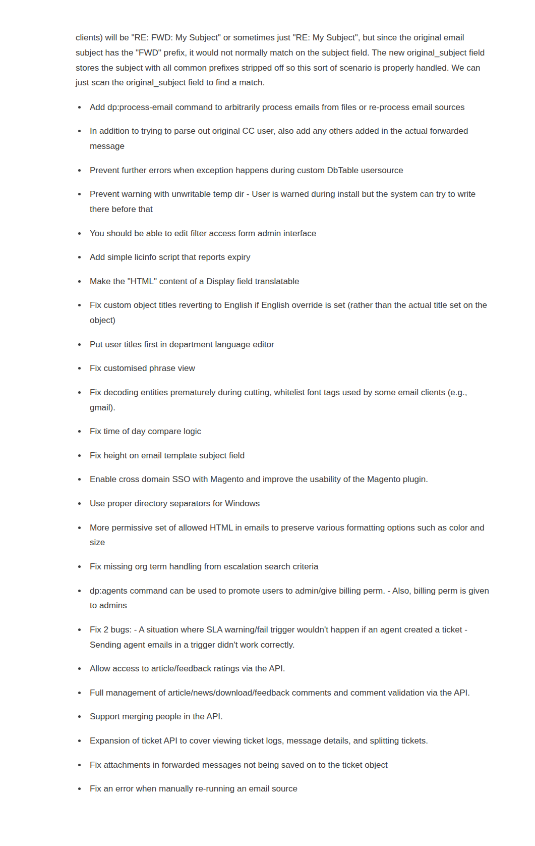clients) will be "RE: FWD: My Subject" or sometimes just "RE: My Subject", but since the original email subject has the "FWD" prefix, it would not normally match on the subject field. The new original_subject field stores the subject with all common prefixes stripped off so this sort of scenario is properly handled. We can just scan the original_subject field to find a match.
Add dp:process-email command to arbitrarily process emails from files or re-process email sources
In addition to trying to parse out original CC user, also add any others added in the actual forwarded message
Prevent further errors when exception happens during custom DbTable usersource
Prevent warning with unwritable temp dir - User is warned during install but the system can try to write there before that
You should be able to edit filter access form admin interface
Add simple licinfo script that reports expiry
Make the "HTML" content of a Display field translatable
Fix custom object titles reverting to English if English override is set (rather than the actual title set on the object)
Put user titles first in department language editor
Fix customised phrase view
Fix decoding entities prematurely during cutting, whitelist font tags used by some email clients (e.g., gmail).
Fix time of day compare logic
Fix height on email template subject field
Enable cross domain SSO with Magento and improve the usability of the Magento plugin.
Use proper directory separators for Windows
More permissive set of allowed HTML in emails to preserve various formatting options such as color and size
Fix missing org term handling from escalation search criteria
dp:agents command can be used to promote users to admin/give billing perm. - Also, billing perm is given to admins
Fix 2 bugs: - A situation where SLA warning/fail trigger wouldn't happen if an agent created a ticket - Sending agent emails in a trigger didn't work correctly.
Allow access to article/feedback ratings via the API.
Full management of article/news/download/feedback comments and comment validation via the API.
Support merging people in the API.
Expansion of ticket API to cover viewing ticket logs, message details, and splitting tickets.
Fix attachments in forwarded messages not being saved on to the ticket object
Fix an error when manually re-running an email source